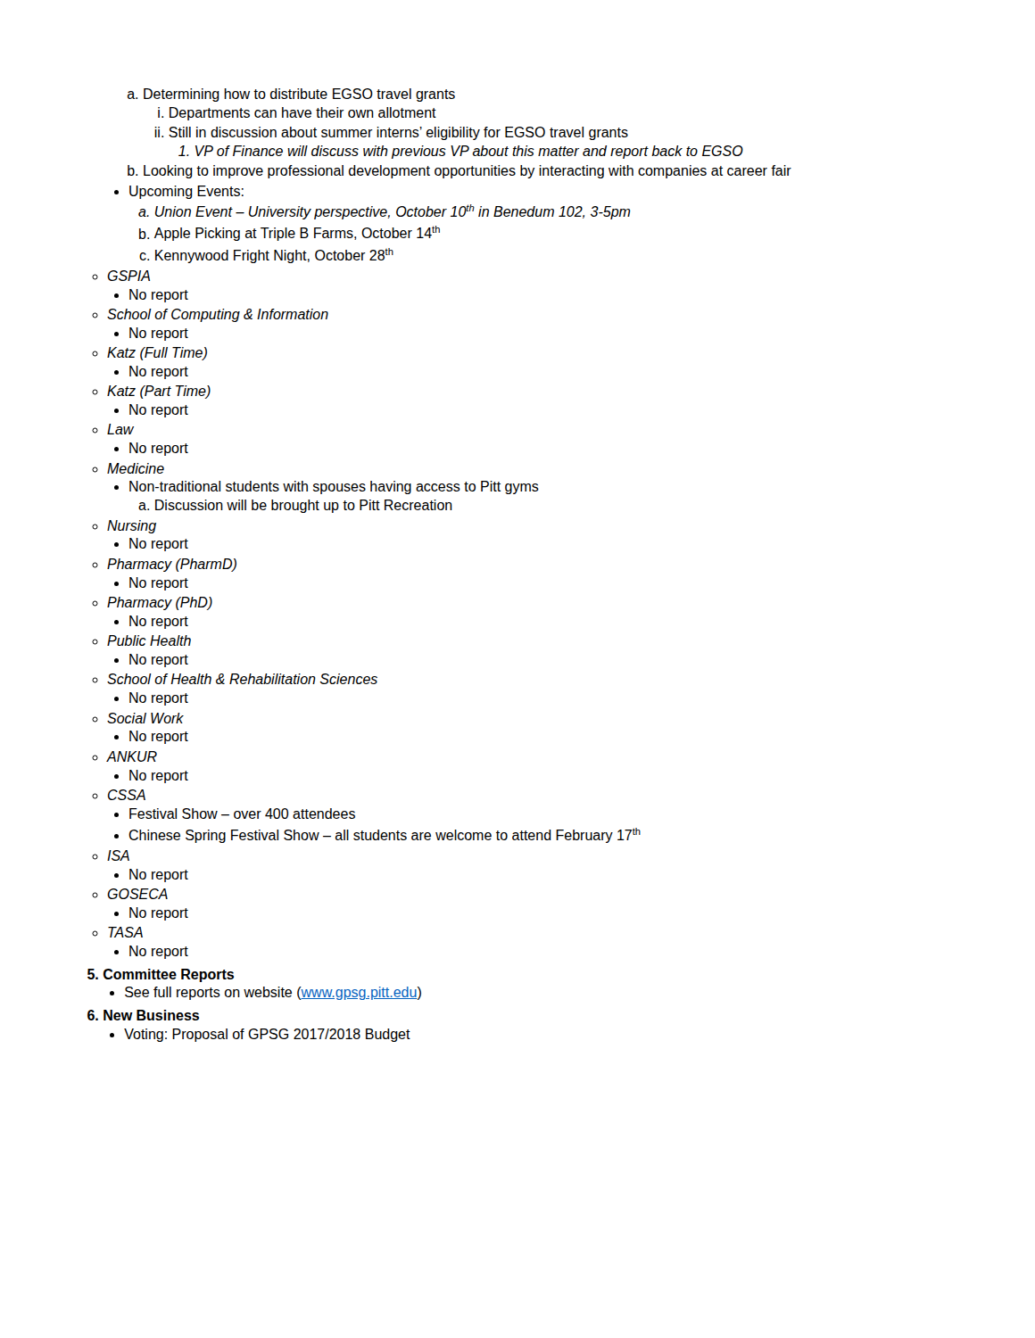Determining how to distribute EGSO travel grants
Departments can have their own allotment
Still in discussion about summer interns’ eligibility for EGSO travel grants
VP of Finance will discuss with previous VP about this matter and report back to EGSO
Looking to improve professional development opportunities by interacting with companies at career fair
Upcoming Events:
Union Event – University perspective, October 10th in Benedum 102, 3-5pm
Apple Picking at Triple B Farms, October 14th
Kennywood Fright Night, October 28th
GSPIA
No report
School of Computing & Information
No report
Katz (Full Time)
No report
Katz (Part Time)
No report
Law
No report
Medicine
Non-traditional students with spouses having access to Pitt gyms
Discussion will be brought up to Pitt Recreation
Nursing
No report
Pharmacy (PharmD)
No report
Pharmacy (PhD)
No report
Public Health
No report
School of Health & Rehabilitation Sciences
No report
Social Work
No report
ANKUR
No report
CSSA
Festival Show – over 400 attendees
Chinese Spring Festival Show – all students are welcome to attend February 17th
ISA
No report
GOSECA
No report
TASA
No report
Committee Reports
See full reports on website (www.gpsg.pitt.edu)
New Business
Voting: Proposal of GPSG 2017/2018 Budget